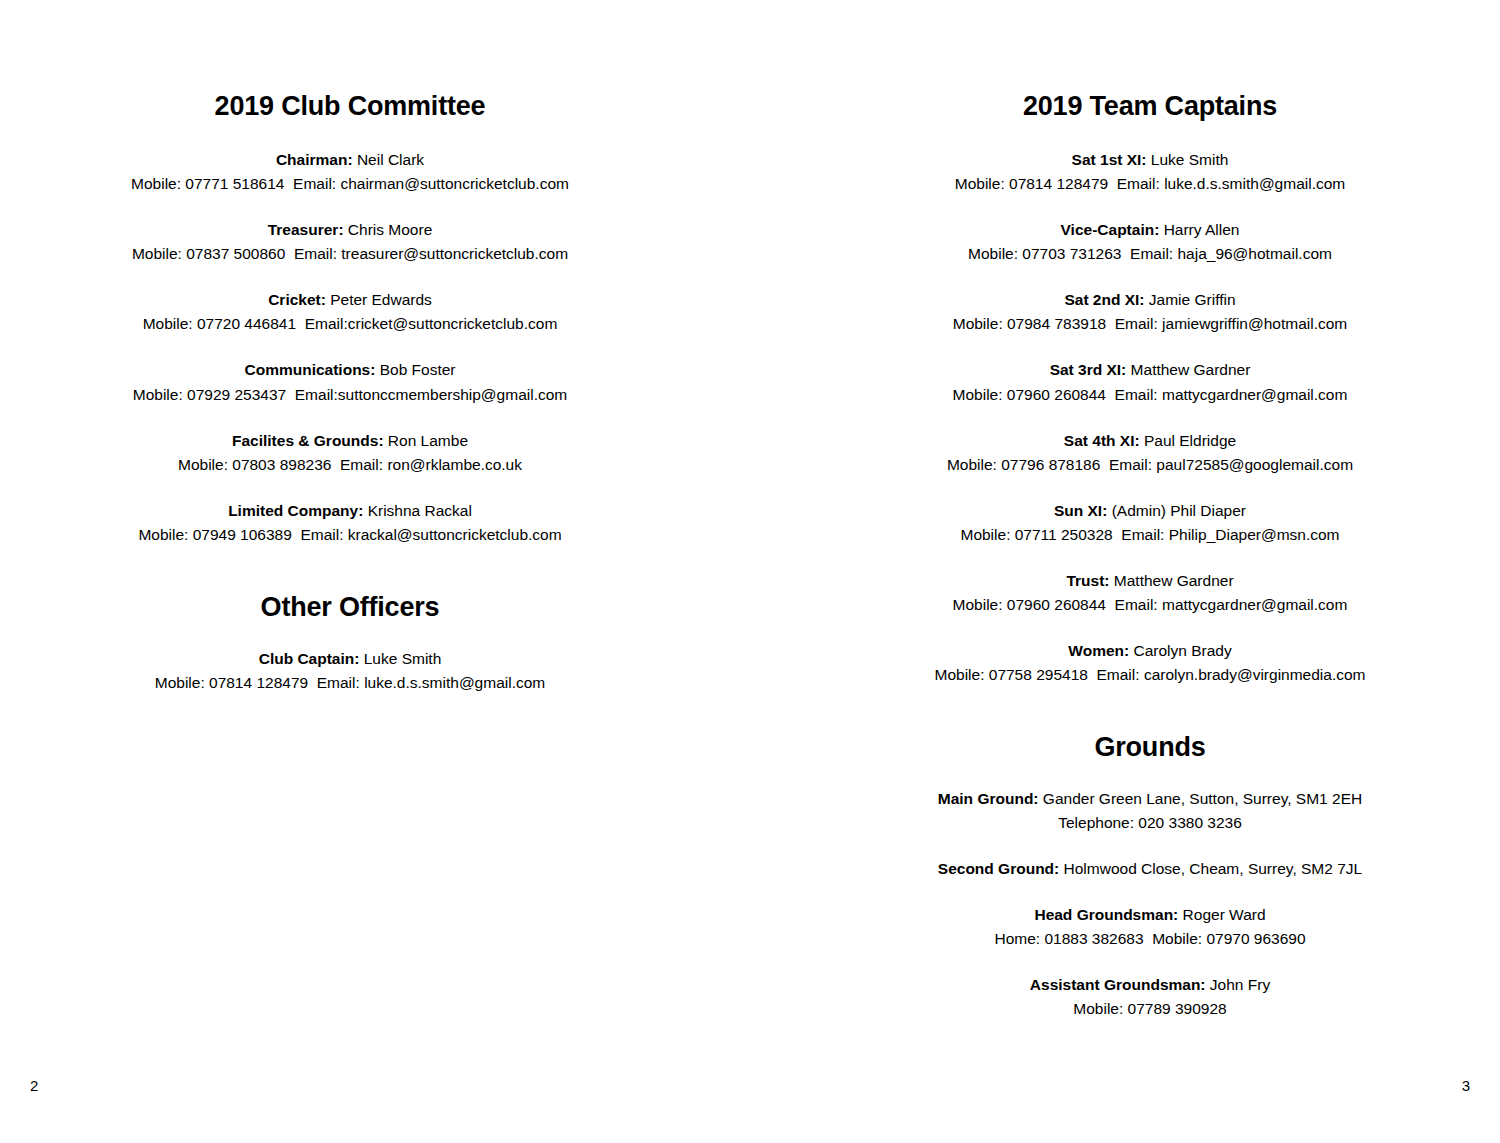2019 Club Committee
Chairman: Neil Clark Mobile: 07771 518614 Email: chairman@suttoncricketclub.com
Treasurer: Chris Moore Mobile: 07837 500860 Email: treasurer@suttoncricketclub.com
Cricket: Peter Edwards Mobile: 07720 446841 Email:cricket@suttoncricketclub.com
Communications: Bob Foster Mobile: 07929 253437 Email:suttonccmembership@gmail.com
Facilites & Grounds: Ron Lambe Mobile: 07803 898236 Email: ron@rklambe.co.uk
Limited Company: Krishna Rackal Mobile: 07949 106389 Email: krackal@suttoncricketclub.com
Other Officers
Club Captain: Luke Smith Mobile: 07814 128479 Email: luke.d.s.smith@gmail.com
2
2019 Team Captains
Sat 1st XI: Luke Smith Mobile: 07814 128479 Email: luke.d.s.smith@gmail.com
Vice-Captain: Harry Allen Mobile: 07703 731263 Email: haja_96@hotmail.com
Sat 2nd XI: Jamie Griffin Mobile: 07984 783918 Email: jamiewgriffin@hotmail.com
Sat 3rd XI: Matthew Gardner Mobile: 07960 260844 Email: mattycgardner@gmail.com
Sat 4th XI: Paul Eldridge Mobile: 07796 878186 Email: paul72585@googlemail.com
Sun XI: (Admin) Phil Diaper Mobile: 07711 250328 Email: Philip_Diaper@msn.com
Trust: Matthew Gardner Mobile: 07960 260844 Email: mattycgardner@gmail.com
Women: Carolyn Brady Mobile: 07758 295418 Email: carolyn.brady@virginmedia.com
Grounds
Main Ground: Gander Green Lane, Sutton, Surrey, SM1 2EH Telephone: 020 3380 3236
Second Ground: Holmwood Close, Cheam, Surrey, SM2 7JL
Head Groundsman: Roger Ward Home: 01883 382683 Mobile: 07970 963690
Assistant Groundsman: John Fry Mobile: 07789 390928
3